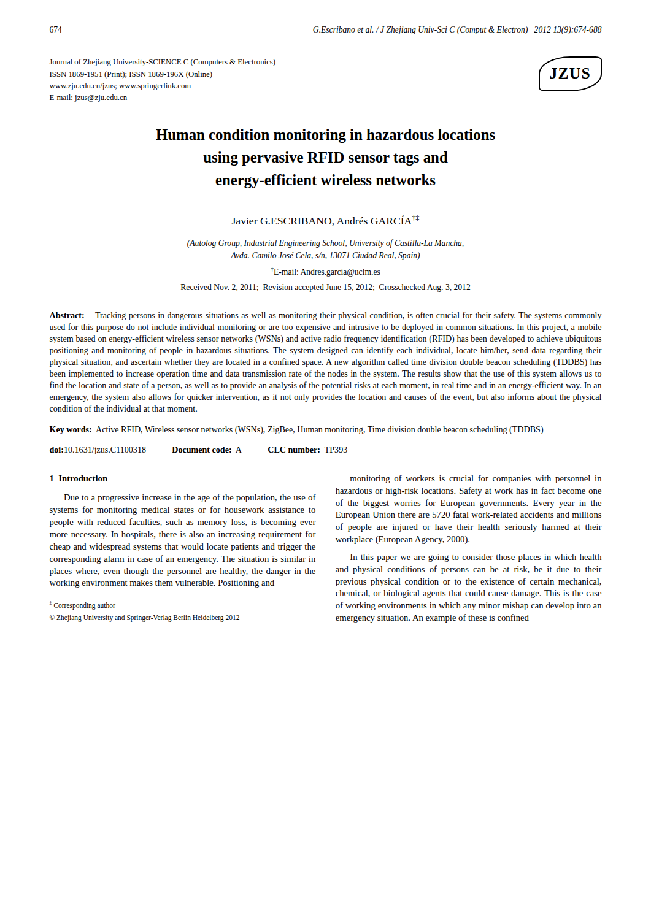674 G.Escribano et al. / J Zhejiang Univ-Sci C (Comput & Electron) 2012 13(9):674-688
Journal of Zhejiang University-SCIENCE C (Computers & Electronics)
ISSN 1869-1951 (Print); ISSN 1869-196X (Online)
www.zju.edu.cn/jzus; www.springerlink.com
E-mail: jzus@zju.edu.cn
JZUS
Human condition monitoring in hazardous locations
using pervasive RFID sensor tags and
energy-efficient wireless networks
Javier G.ESCRIBANO, Andrés GARCÍA†‡
(Autolog Group, Industrial Engineering School, University of Castilla-La Mancha,
Avda. Camilo José Cela, s/n, 13071 Ciudad Real, Spain)
†E-mail: Andres.garcia@uclm.es
Received Nov. 2, 2011; Revision accepted June 15, 2012; Crosschecked Aug. 3, 2012
Abstract: Tracking persons in dangerous situations as well as monitoring their physical condition, is often crucial for their safety. The systems commonly used for this purpose do not include individual monitoring or are too expensive and intrusive to be deployed in common situations. In this project, a mobile system based on energy-efficient wireless sensor networks (WSNs) and active radio frequency identification (RFID) has been developed to achieve ubiquitous positioning and monitoring of people in hazardous situations. The system designed can identify each individual, locate him/her, send data regarding their physical situation, and ascertain whether they are located in a confined space. A new algorithm called time division double beacon scheduling (TDDBS) has been implemented to increase operation time and data transmission rate of the nodes in the system. The results show that the use of this system allows us to find the location and state of a person, as well as to provide an analysis of the potential risks at each moment, in real time and in an energy-efficient way. In an emergency, the system also allows for quicker intervention, as it not only provides the location and causes of the event, but also informs about the physical condition of the individual at that moment.
Key words: Active RFID, Wireless sensor networks (WSNs), ZigBee, Human monitoring, Time division double beacon scheduling (TDDBS)
doi: 10.1631/jzus.C1100318 Document code: A CLC number: TP393
1 Introduction
Due to a progressive increase in the age of the population, the use of systems for monitoring medical states or for housework assistance to people with reduced faculties, such as memory loss, is becoming ever more necessary. In hospitals, there is also an increasing requirement for cheap and widespread systems that would locate patients and trigger the corresponding alarm in case of an emergency. The situation is similar in places where, even though the personnel are healthy, the danger in the working environment makes them vulnerable. Positioning and
‡ Corresponding author
© Zhejiang University and Springer-Verlag Berlin Heidelberg 2012
monitoring of workers is crucial for companies with personnel in hazardous or high-risk locations. Safety at work has in fact become one of the biggest worries for European governments. Every year in the European Union there are 5720 fatal work-related accidents and millions of people are injured or have their health seriously harmed at their workplace (European Agency, 2000).
In this paper we are going to consider those places in which health and physical conditions of persons can be at risk, be it due to their previous physical condition or to the existence of certain mechanical, chemical, or biological agents that could cause damage. This is the case of working environments in which any minor mishap can develop into an emergency situation. An example of these is confined